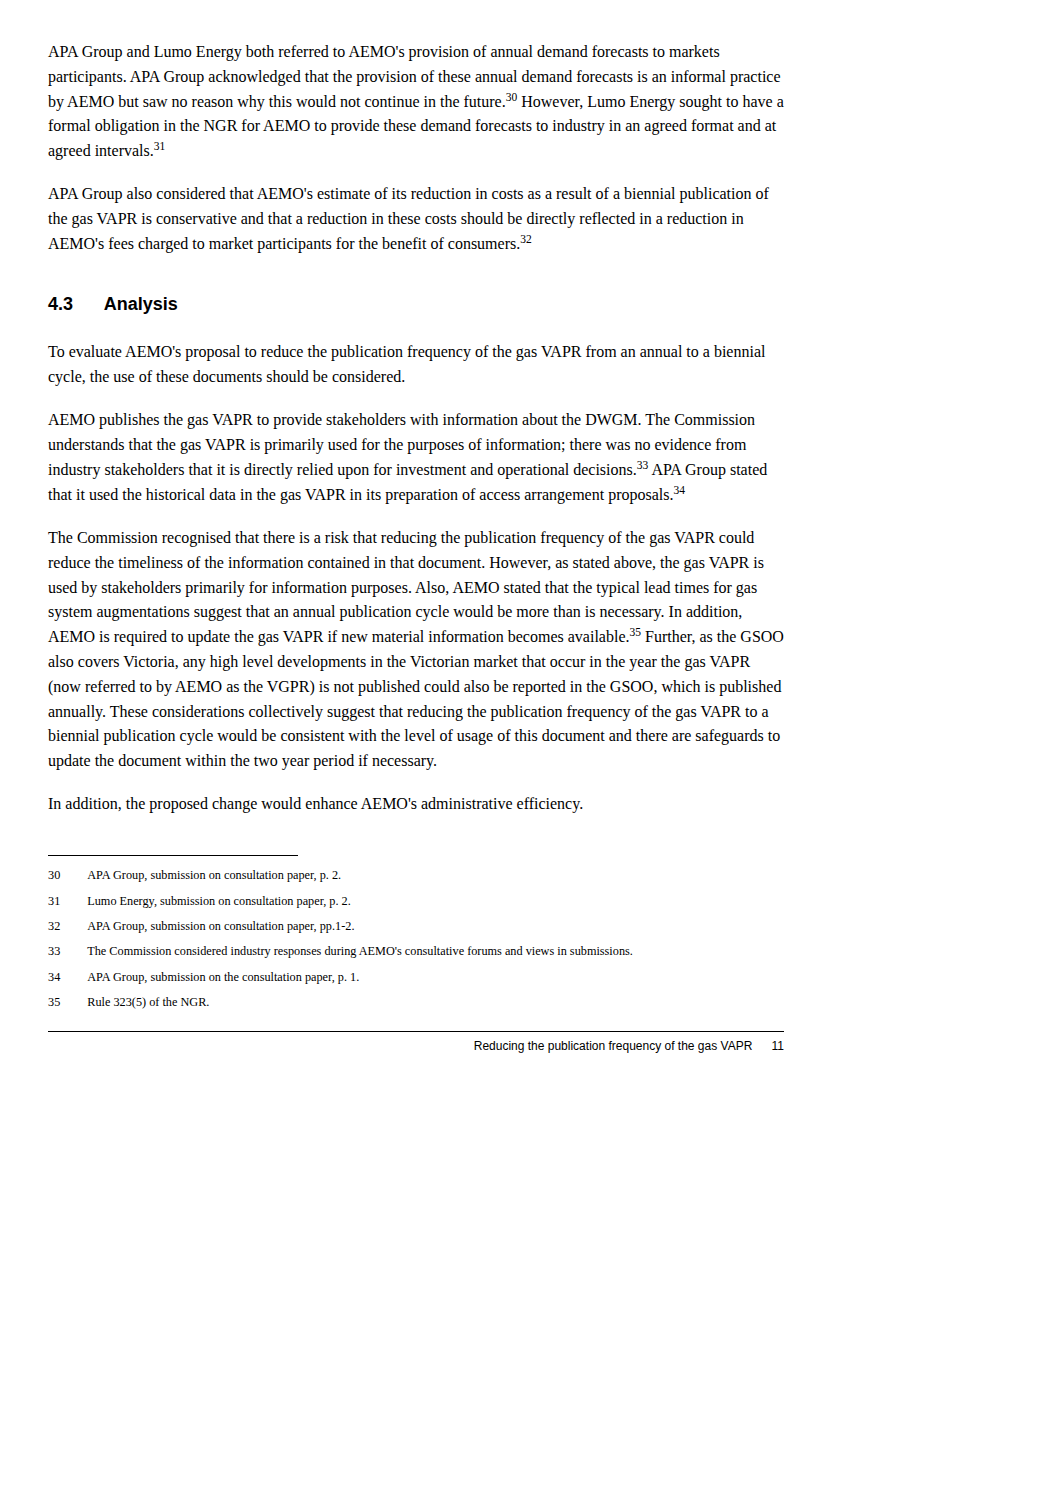APA Group and Lumo Energy both referred to AEMO's provision of annual demand forecasts to markets participants. APA Group acknowledged that the provision of these annual demand forecasts is an informal practice by AEMO but saw no reason why this would not continue in the future.30 However, Lumo Energy sought to have a formal obligation in the NGR for AEMO to provide these demand forecasts to industry in an agreed format and at agreed intervals.31
APA Group also considered that AEMO's estimate of its reduction in costs as a result of a biennial publication of the gas VAPR is conservative and that a reduction in these costs should be directly reflected in a reduction in AEMO's fees charged to market participants for the benefit of consumers.32
4.3 Analysis
To evaluate AEMO's proposal to reduce the publication frequency of the gas VAPR from an annual to a biennial cycle, the use of these documents should be considered.
AEMO publishes the gas VAPR to provide stakeholders with information about the DWGM. The Commission understands that the gas VAPR is primarily used for the purposes of information; there was no evidence from industry stakeholders that it is directly relied upon for investment and operational decisions.33 APA Group stated that it used the historical data in the gas VAPR in its preparation of access arrangement proposals.34
The Commission recognised that there is a risk that reducing the publication frequency of the gas VAPR could reduce the timeliness of the information contained in that document. However, as stated above, the gas VAPR is used by stakeholders primarily for information purposes. Also, AEMO stated that the typical lead times for gas system augmentations suggest that an annual publication cycle would be more than is necessary. In addition, AEMO is required to update the gas VAPR if new material information becomes available.35 Further, as the GSOO also covers Victoria, any high level developments in the Victorian market that occur in the year the gas VAPR (now referred to by AEMO as the VGPR) is not published could also be reported in the GSOO, which is published annually. These considerations collectively suggest that reducing the publication frequency of the gas VAPR to a biennial publication cycle would be consistent with the level of usage of this document and there are safeguards to update the document within the two year period if necessary.
In addition, the proposed change would enhance AEMO's administrative efficiency.
30 APA Group, submission on consultation paper, p. 2.
31 Lumo Energy, submission on consultation paper, p. 2.
32 APA Group, submission on consultation paper, pp.1-2.
33 The Commission considered industry responses during AEMO's consultative forums and views in submissions.
34 APA Group, submission on the consultation paper, p. 1.
35 Rule 323(5) of the NGR.
Reducing the publication frequency of the gas VAPR11